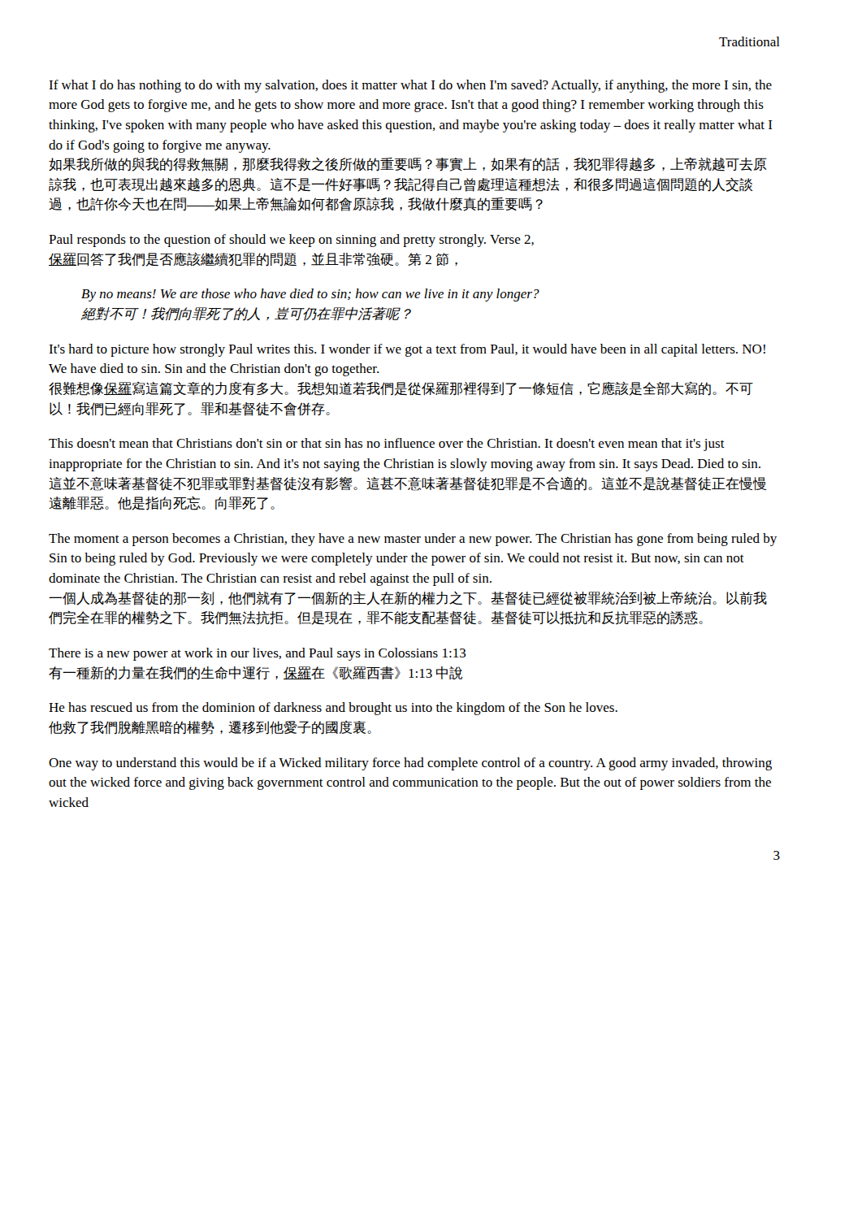Traditional
If what I do has nothing to do with my salvation, does it matter what I do when I'm saved? Actually, if anything, the more I sin, the more God gets to forgive me, and he gets to show more and more grace. Isn't that a good thing? I remember working through this thinking, I've spoken with many people who have asked this question, and maybe you're asking today – does it really matter what I do if God's going to forgive me anyway.
如果我所做的與我的得救無關，那麼我得救之後所做的重要嗎？事實上，如果有的話，我犯罪得越多，上帝就越可去原諒我，也可表現出越來越多的恩典。這不是一件好事嗎？我記得自己曾處理這種想法，和很多問過這個問題的人交談過，也許你今天也在問——如果上帝無論如何都會原諒我，我做什麼真的重要嗎？
Paul responds to the question of should we keep on sinning and pretty strongly. Verse 2,
保羅回答了我們是否應該繼續犯罪的問題，並且非常強硬。第 2 節，
By no means! We are those who have died to sin; how can we live in it any longer?
絕對不可！我們向罪死了的人，豈可仍在罪中活著呢？
It's hard to picture how strongly Paul writes this. I wonder if we got a text from Paul, it would have been in all capital letters. NO! We have died to sin. Sin and the Christian don't go together.
很難想像保羅寫這篇文章的力度有多大。我想知道若我們是從保羅那裡得到了一條短信，它應該是全部大寫的。不可以！我們已經向罪死了。罪和基督徒不會併存。
This doesn't mean that Christians don't sin or that sin has no influence over the Christian. It doesn't even mean that it's just inappropriate for the Christian to sin. And it's not saying the Christian is slowly moving away from sin. It says Dead. Died to sin.
這並不意味著基督徒不犯罪或罪對基督徒沒有影響。這甚不意味著基督徒犯罪是不合適的。這並不是說基督徒正在慢慢遠離罪惡。他是指向死忘。向罪死了。
The moment a person becomes a Christian, they have a new master under a new power. The Christian has gone from being ruled by Sin to being ruled by God. Previously we were completely under the power of sin. We could not resist it. But now, sin can not dominate the Christian. The Christian can resist and rebel against the pull of sin.
一個人成為基督徒的那一刻，他們就有了一個新的主人在新的權力之下。基督徒已經從被罪統治到被上帝統治。以前我們完全在罪的權勢之下。我們無法抗拒。但是現在，罪不能支配基督徒。基督徒可以抵抗和反抗罪惡的誘惑。
There is a new power at work in our lives, and Paul says in Colossians 1:13
有一種新的力量在我們的生命中運行，保羅在《歌羅西書》1:13 中說
He has rescued us from the dominion of darkness and brought us into the kingdom of the Son he loves.
他救了我們脫離黑暗的權勢，遷移到他愛子的國度裏。
One way to understand this would be if a Wicked military force had complete control of a country. A good army invaded, throwing out the wicked force and giving back government control and communication to the people. But the out of power soldiers from the wicked
3